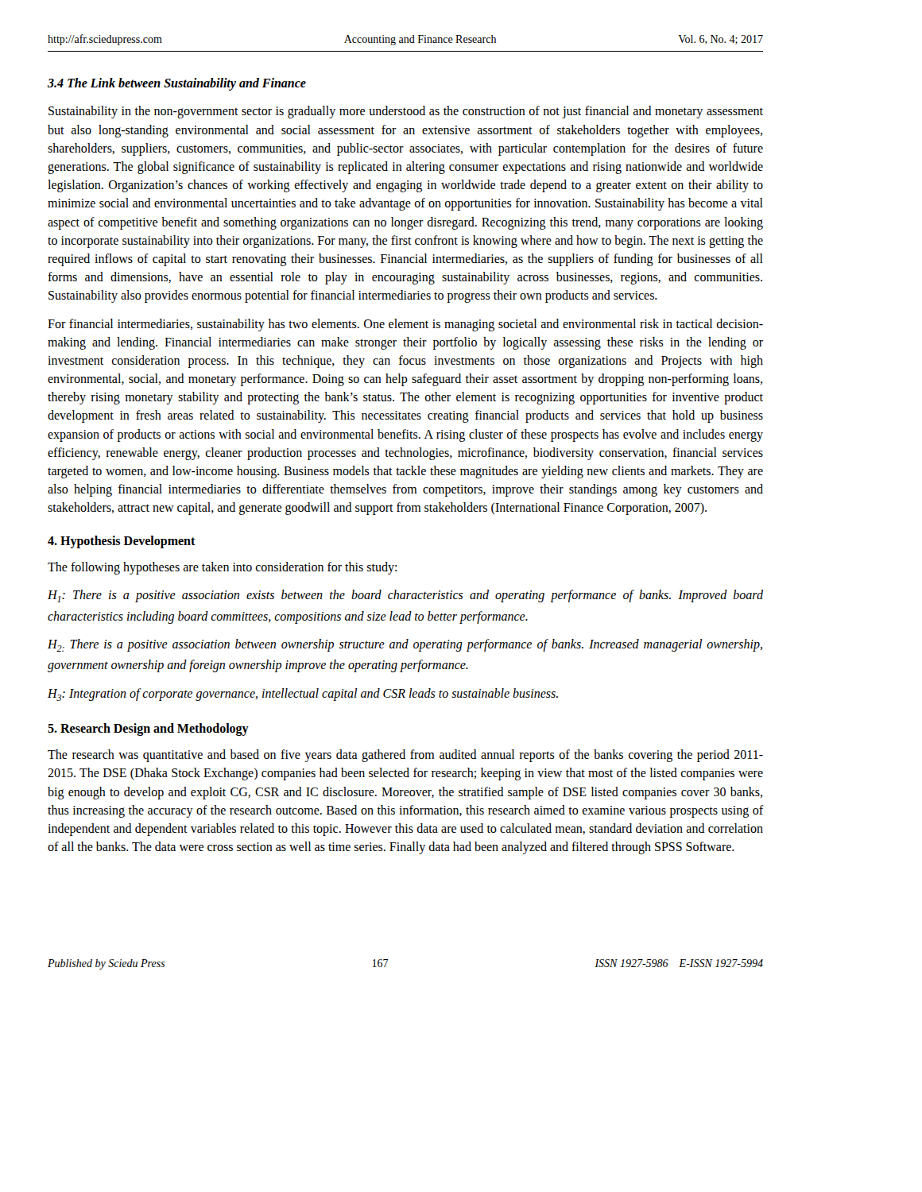http://afr.sciedupress.com Accounting and Finance Research Vol. 6, No. 4; 2017
3.4 The Link between Sustainability and Finance
Sustainability in the non-government sector is gradually more understood as the construction of not just financial and monetary assessment but also long-standing environmental and social assessment for an extensive assortment of stakeholders together with employees, shareholders, suppliers, customers, communities, and public-sector associates, with particular contemplation for the desires of future generations. The global significance of sustainability is replicated in altering consumer expectations and rising nationwide and worldwide legislation. Organization’s chances of working effectively and engaging in worldwide trade depend to a greater extent on their ability to minimize social and environmental uncertainties and to take advantage of on opportunities for innovation. Sustainability has become a vital aspect of competitive benefit and something organizations can no longer disregard. Recognizing this trend, many corporations are looking to incorporate sustainability into their organizations. For many, the first confront is knowing where and how to begin. The next is getting the required inflows of capital to start renovating their businesses. Financial intermediaries, as the suppliers of funding for businesses of all forms and dimensions, have an essential role to play in encouraging sustainability across businesses, regions, and communities. Sustainability also provides enormous potential for financial intermediaries to progress their own products and services.
For financial intermediaries, sustainability has two elements. One element is managing societal and environmental risk in tactical decision-making and lending. Financial intermediaries can make stronger their portfolio by logically assessing these risks in the lending or investment consideration process. In this technique, they can focus investments on those organizations and Projects with high environmental, social, and monetary performance. Doing so can help safeguard their asset assortment by dropping non-performing loans, thereby rising monetary stability and protecting the bank’s status. The other element is recognizing opportunities for inventive product development in fresh areas related to sustainability. This necessitates creating financial products and services that hold up business expansion of products or actions with social and environmental benefits. A rising cluster of these prospects has evolve and includes energy efficiency, renewable energy, cleaner production processes and technologies, microfinance, biodiversity conservation, financial services targeted to women, and low-income housing. Business models that tackle these magnitudes are yielding new clients and markets. They are also helping financial intermediaries to differentiate themselves from competitors, improve their standings among key customers and stakeholders, attract new capital, and generate goodwill and support from stakeholders (International Finance Corporation, 2007).
4. Hypothesis Development
The following hypotheses are taken into consideration for this study:
H1: There is a positive association exists between the board characteristics and operating performance of banks. Improved board characteristics including board committees, compositions and size lead to better performance.
H2: There is a positive association between ownership structure and operating performance of banks. Increased managerial ownership, government ownership and foreign ownership improve the operating performance.
H3: Integration of corporate governance, intellectual capital and CSR leads to sustainable business.
5. Research Design and Methodology
The research was quantitative and based on five years data gathered from audited annual reports of the banks covering the period 2011-2015. The DSE (Dhaka Stock Exchange) companies had been selected for research; keeping in view that most of the listed companies were big enough to develop and exploit CG, CSR and IC disclosure. Moreover, the stratified sample of DSE listed companies cover 30 banks, thus increasing the accuracy of the research outcome. Based on this information, this research aimed to examine various prospects using of independent and dependent variables related to this topic. However this data are used to calculated mean, standard deviation and correlation of all the banks. The data were cross section as well as time series. Finally data had been analyzed and filtered through SPSS Software.
Published by Sciedu Press 167 ISSN 1927-5986 E-ISSN 1927-5994